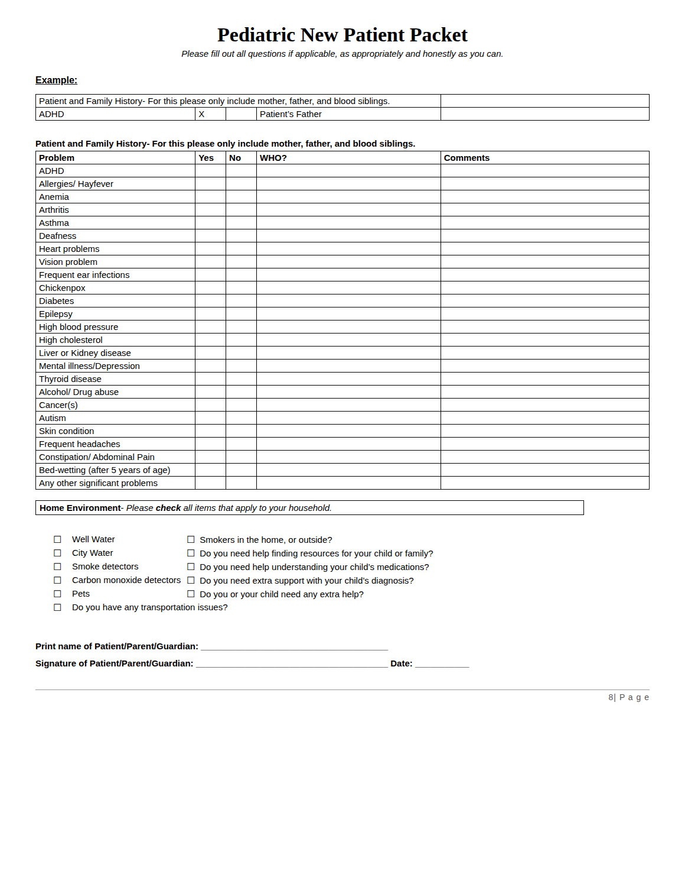Pediatric New Patient Packet
Please fill out all questions if applicable, as appropriately and honestly as you can.
Example:
| Patient and Family History- For this please only include mother, father, and blood siblings. |
| ADHD | X | | Patient’s Father | |
Patient and Family History- For this please only include mother, father, and blood siblings.
| Problem | Yes | No | WHO? | Comments |
| --- | --- | --- | --- | --- |
| ADHD | | | | |
| Allergies/ Hayfever | | | | |
| Anemia | | | | |
| Arthritis | | | | |
| Asthma | | | | |
| Deafness | | | | |
| Heart problems | | | | |
| Vision problem | | | | |
| Frequent ear infections | | | | |
| Chickenpox | | | | |
| Diabetes | | | | |
| Epilepsy | | | | |
| High blood pressure | | | | |
| High cholesterol | | | | |
| Liver or Kidney disease | | | | |
| Mental illness/Depression | | | | |
| Thyroid disease | | | | |
| Alcohol/ Drug abuse | | | | |
| Cancer(s) | | | | |
| Autism | | | | |
| Skin condition | | | | |
| Frequent headaches | | | | |
| Constipation/ Abdominal Pain | | | | |
| Bed-wetting (after 5 years of age) | | | | |
| Any other significant problems | | | | |
Home Environment- Please check all items that apply to your household.
| ☐ | Well Water | ☐ Smokers in the home, or outside? |
| ☐ | City Water | ☐ Do you need help finding resources for your child or family? |
| ☐ | Smoke detectors | ☐ Do you need help understanding your child’s medications? |
| ☐ | Carbon monoxide detectors | ☐ Do you need extra support with your child’s diagnosis? |
| ☐ | Pets | ☐ Do you or your child need any extra help? |
| ☐ | Do you have any transportation issues? |
Print name of Patient/Parent/Guardian: ______________________________________
Signature of Patient/Parent/Guardian: _______________________________________ Date: ___________
8| P a g e